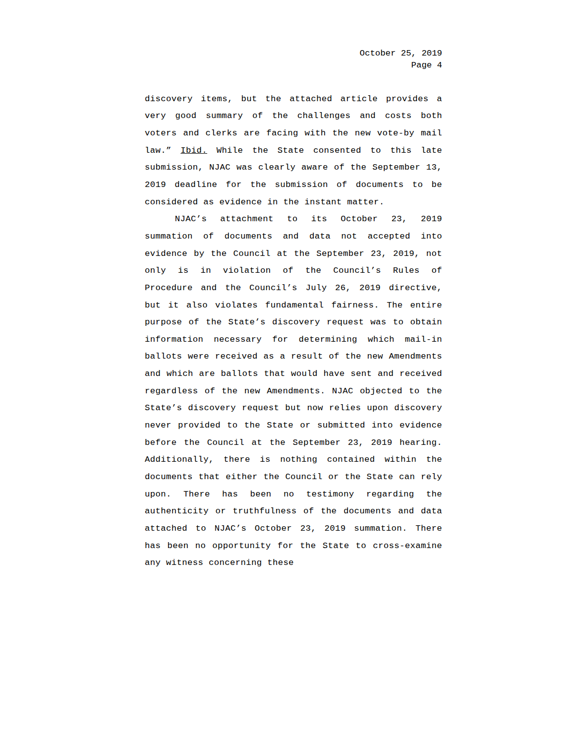October 25, 2019
Page 4
discovery items, but the attached article provides a very good summary of the challenges and costs both voters and clerks are facing with the new vote-by mail law.” Ibid. While the State consented to this late submission, NJAC was clearly aware of the September 13, 2019 deadline for the submission of documents to be considered as evidence in the instant matter.
NJAC’s attachment to its October 23, 2019 summation of documents and data not accepted into evidence by the Council at the September 23, 2019, not only is in violation of the Council’s Rules of Procedure and the Council’s July 26, 2019 directive, but it also violates fundamental fairness. The entire purpose of the State’s discovery request was to obtain information necessary for determining which mail-in ballots were received as a result of the new Amendments and which are ballots that would have sent and received regardless of the new Amendments. NJAC objected to the State’s discovery request but now relies upon discovery never provided to the State or submitted into evidence before the Council at the September 23, 2019 hearing. Additionally, there is nothing contained within the documents that either the Council or the State can rely upon. There has been no testimony regarding the authenticity or truthfulness of the documents and data attached to NJAC’s October 23, 2019 summation. There has been no opportunity for the State to cross-examine any witness concerning these